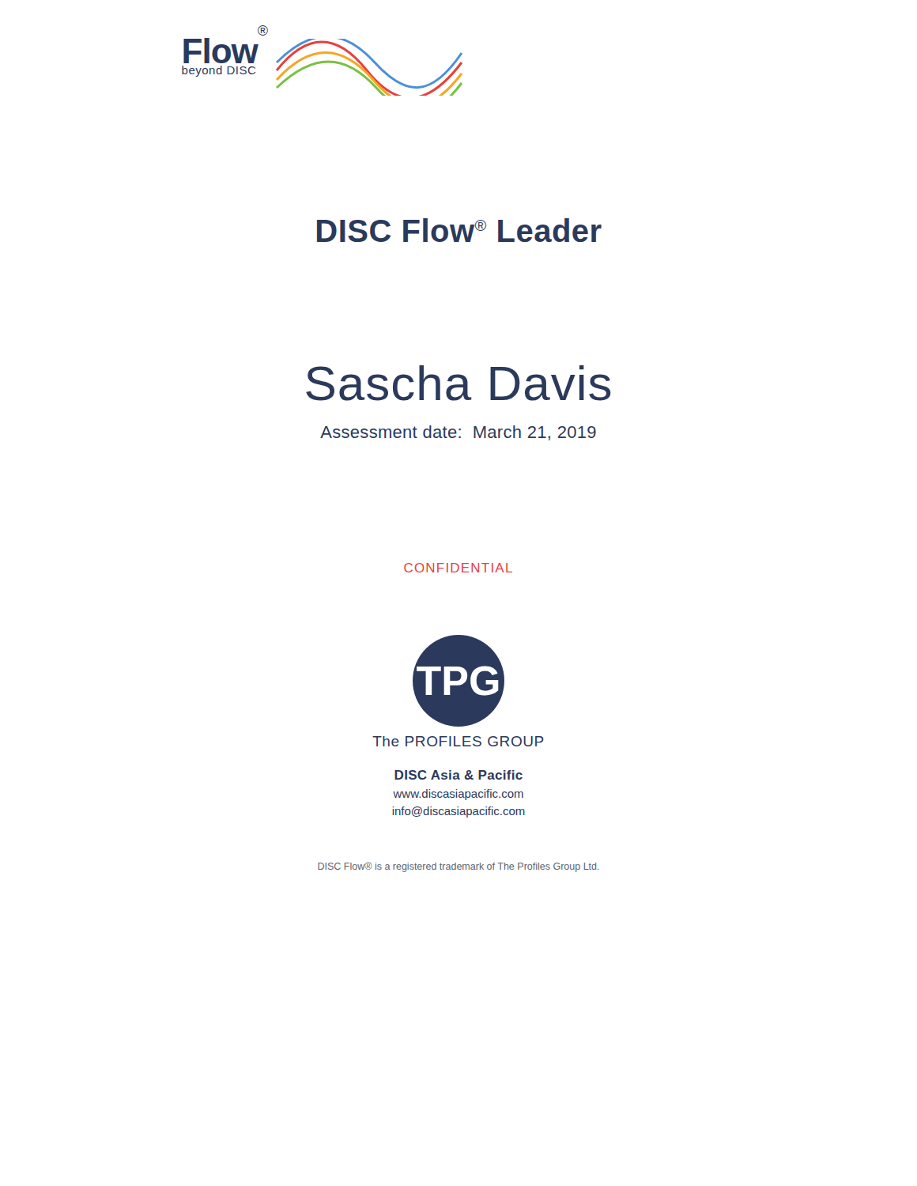Flow® beyond DISC
DISC Flow® Leader
Sascha Davis
Assessment date: March 21, 2019
CONFIDENTIAL
TPG
The PROFILES GROUP
DISC Asia & Pacific
www.discasiapacific.com
info@discasiapacific.com
DISC Flow® is a registered trademark of The Profiles Group Ltd.